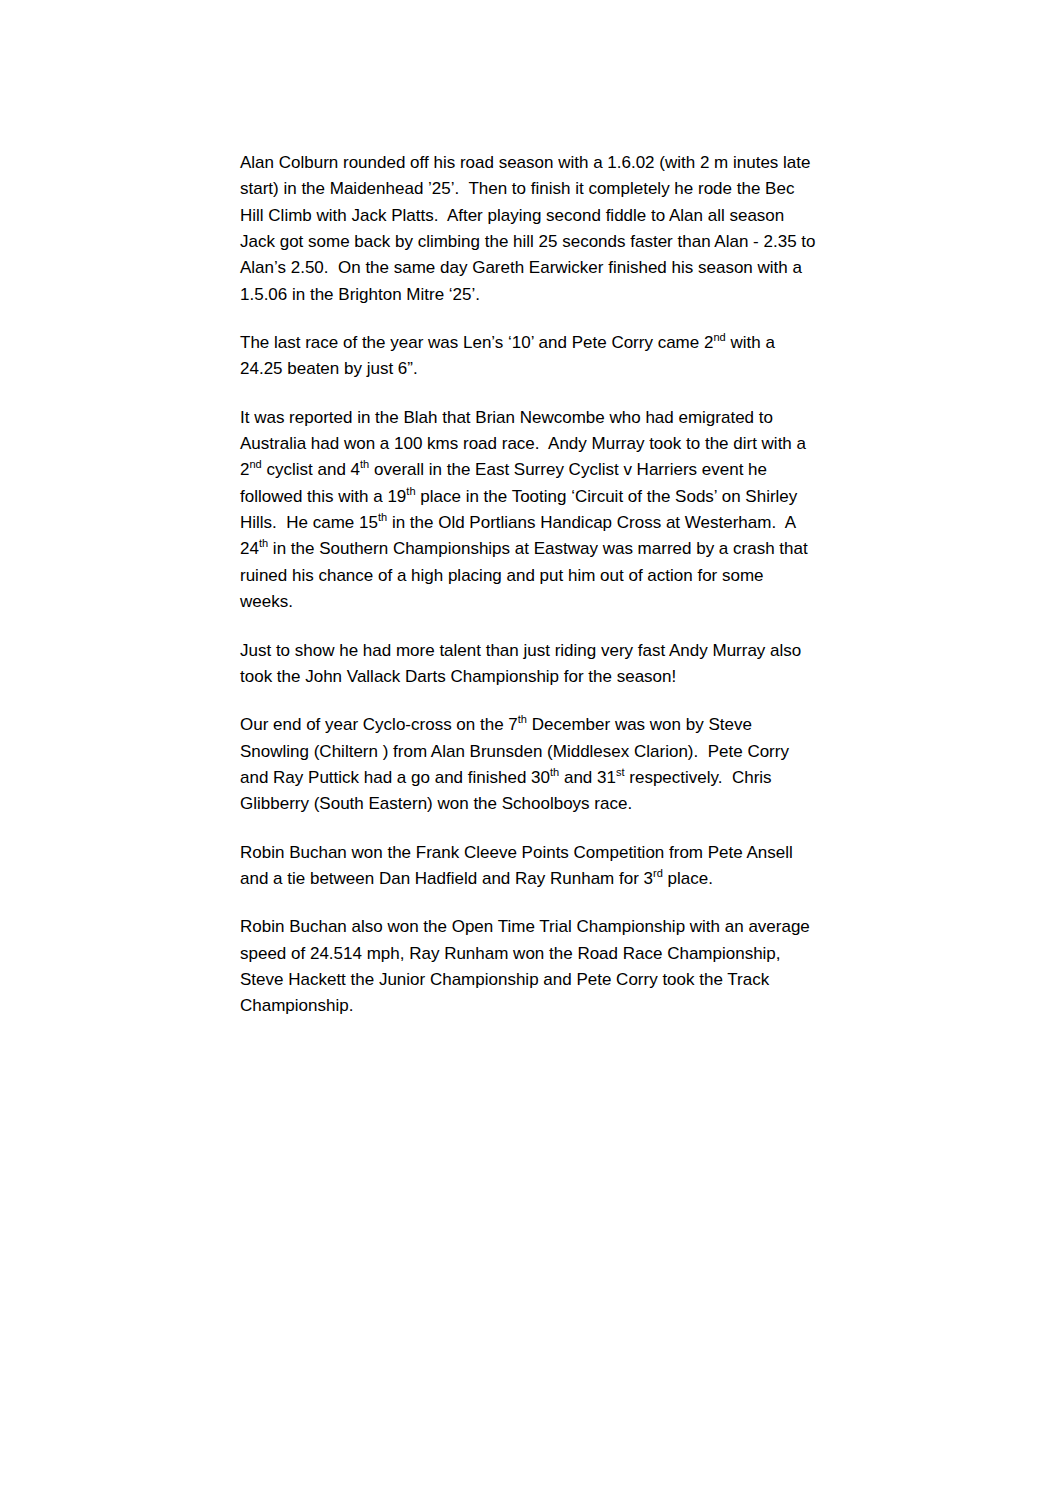Alan Colburn rounded off his road season with a 1.6.02 (with 2 m inutes late start) in the Maidenhead ’25’. Then to finish it completely he rode the Bec Hill Climb with Jack Platts. After playing second fiddle to Alan all season Jack got some back by climbing the hill 25 seconds faster than Alan - 2.35 to Alan’s 2.50. On the same day Gareth Earwicker finished his season with a 1.5.06 in the Brighton Mitre ‘25’.
The last race of the year was Len’s ‘10’ and Pete Corry came 2nd with a 24.25 beaten by just 6”.
It was reported in the Blah that Brian Newcombe who had emigrated to Australia had won a 100 kms road race. Andy Murray took to the dirt with a 2nd cyclist and 4th overall in the East Surrey Cyclist v Harriers event he followed this with a 19th place in the Tooting ‘Circuit of the Sods’ on Shirley Hills. He came 15th in the Old Portlians Handicap Cross at Westerham. A 24th in the Southern Championships at Eastway was marred by a crash that ruined his chance of a high placing and put him out of action for some weeks.
Just to show he had more talent than just riding very fast Andy Murray also took the John Vallack Darts Championship for the season!
Our end of year Cyclo-cross on the 7th December was won by Steve Snowling (Chiltern ) from Alan Brunsden (Middlesex Clarion). Pete Corry and Ray Puttick had a go and finished 30th and 31st respectively. Chris Glibberry (South Eastern) won the Schoolboys race.
Robin Buchan won the Frank Cleeve Points Competition from Pete Ansell and a tie between Dan Hadfield and Ray Runham for 3rd place.
Robin Buchan also won the Open Time Trial Championship with an average speed of 24.514 mph, Ray Runham won the Road Race Championship, Steve Hackett the Junior Championship and Pete Corry took the Track Championship.